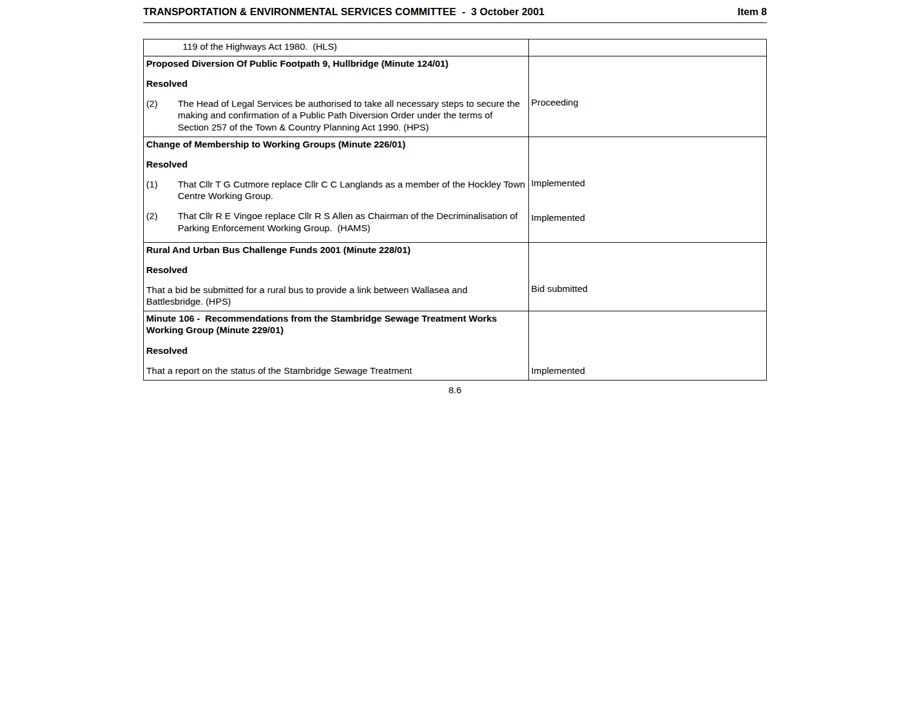TRANSPORTATION & ENVIRONMENTAL SERVICES COMMITTEE - 3 October 2001
Item 8
| 119 of the Highways Act 1980. (HLS) | |
| Proposed Diversion Of Public Footpath 9, Hullbridge (Minute 124/01) Resolved (2) The Head of Legal Services be authorised to take all necessary steps to secure the making and confirmation of a Public Path Diversion Order under the terms of Section 257 of the Town & Country Planning Act 1990. (HPS) | Proceeding |
| Change of Membership to Working Groups (Minute 226/01) Resolved (1) That Cllr T G Cutmore replace Cllr C C Langlands as a member of the Hockley Town Centre Working Group. (2) That Cllr R E Vingoe replace Cllr R S Allen as Chairman of the Decriminalisation of Parking Enforcement Working Group. (HAMS) | Implemented Implemented |
| Rural And Urban Bus Challenge Funds 2001 (Minute 228/01) Resolved That a bid be submitted for a rural bus to provide a link between Wallasea and Battlesbridge. (HPS) | Bid submitted |
| Minute 106 - Recommendations from the Stambridge Sewage Treatment Works Working Group (Minute 229/01) Resolved That a report on the status of the Stambridge Sewage Treatment | Implemented |
8.6